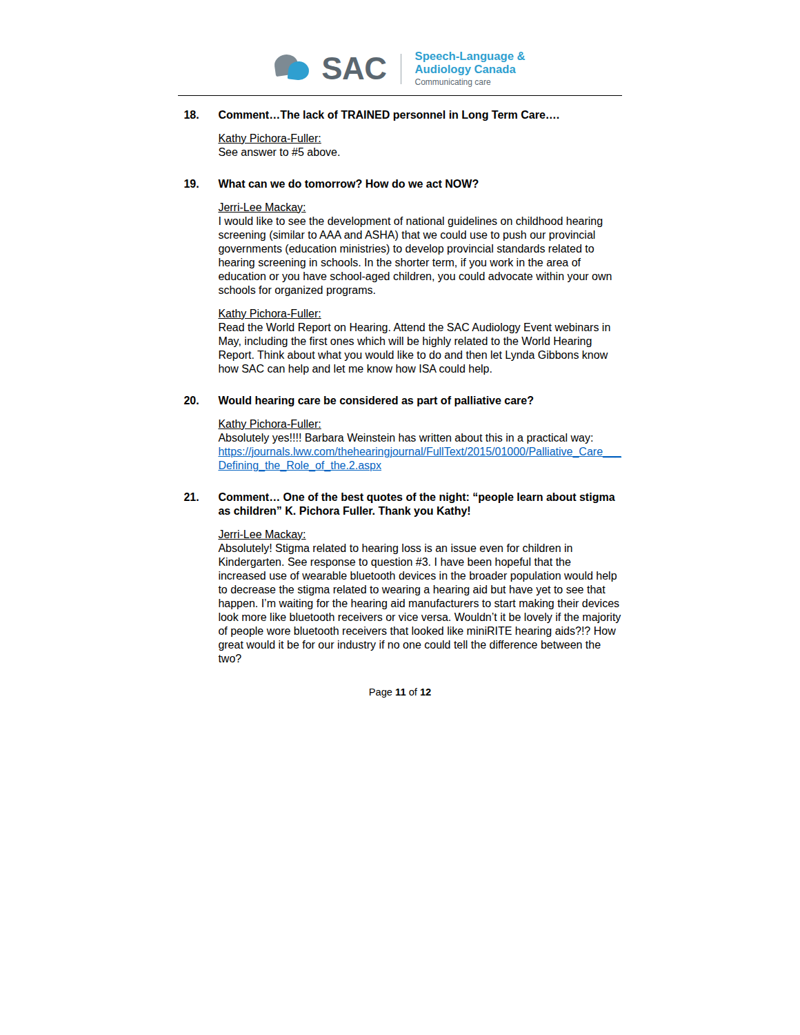SAC
Speech-Language &
Audiology Canada
Communicating care
Comment…The lack of TRAINED personnel in Long Term Care….
Kathy Pichora-Fuller:
See answer to #5 above.
What can we do tomorrow? How do we act NOW?
Jerri-Lee Mackay:
I would like to see the development of national guidelines on childhood hearing screening (similar to AAA and ASHA) that we could use to push our provincial governments (education ministries) to develop provincial standards related to hearing screening in schools. In the shorter term, if you work in the area of education or you have school-aged children, you could advocate within your own schools for organized programs.
Kathy Pichora-Fuller:
Read the World Report on Hearing. Attend the SAC Audiology Event webinars in May, including the first ones which will be highly related to the World Hearing Report. Think about what you would like to do and then let Lynda Gibbons know how SAC can help and let me know how ISA could help.
Would hearing care be considered as part of palliative care?
Kathy Pichora-Fuller:
Absolutely yes!!!! Barbara Weinstein has written about this in a practical way:
https://journals.lww.com/thehearingjournal/FullText/2015/01000/Palliative_Care___Defining_the_Role_of_the.2.aspx
Comment… One of the best quotes of the night: “people learn about stigma as children” K. Pichora Fuller. Thank you Kathy!
Jerri-Lee Mackay:
Absolutely! Stigma related to hearing loss is an issue even for children in Kindergarten. See response to question #3. I have been hopeful that the increased use of wearable bluetooth devices in the broader population would help to decrease the stigma related to wearing a hearing aid but have yet to see that happen. I’m waiting for the hearing aid manufacturers to start making their devices look more like bluetooth receivers or vice versa. Wouldn’t it be lovely if the majority of people wore bluetooth receivers that looked like miniRITE hearing aids?!? How great would it be for our industry if no one could tell the difference between the two?
Page 11 of 12